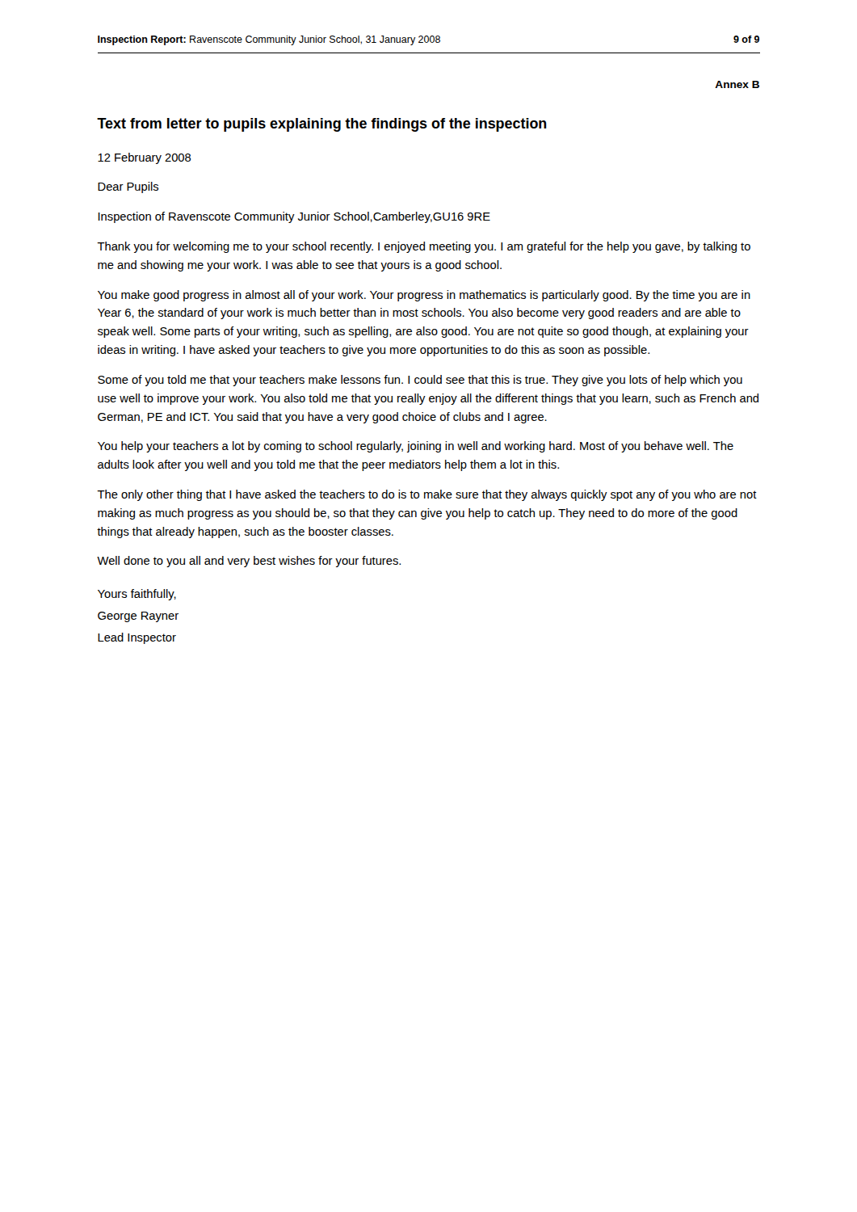Inspection Report: Ravenscote Community Junior School, 31 January 2008
9 of 9
Annex B
Text from letter to pupils explaining the findings of the inspection
12 February 2008
Dear Pupils
Inspection of Ravenscote Community Junior School,Camberley,GU16 9RE
Thank you for welcoming me to your school recently. I enjoyed meeting you. I am grateful for the help you gave, by talking to me and showing me your work. I was able to see that yours is a good school.
You make good progress in almost all of your work. Your progress in mathematics is particularly good. By the time you are in Year 6, the standard of your work is much better than in most schools. You also become very good readers and are able to speak well. Some parts of your writing, such as spelling, are also good. You are not quite so good though, at explaining your ideas in writing. I have asked your teachers to give you more opportunities to do this as soon as possible.
Some of you told me that your teachers make lessons fun. I could see that this is true. They give you lots of help which you use well to improve your work. You also told me that you really enjoy all the different things that you learn, such as French and German, PE and ICT. You said that you have a very good choice of clubs and I agree.
You help your teachers a lot by coming to school regularly, joining in well and working hard. Most of you behave well. The adults look after you well and you told me that the peer mediators help them a lot in this.
The only other thing that I have asked the teachers to do is to make sure that they always quickly spot any of you who are not making as much progress as you should be, so that they can give you help to catch up. They need to do more of the good things that already happen, such as the booster classes.
Well done to you all and very best wishes for your futures.
Yours faithfully,
George Rayner
Lead Inspector